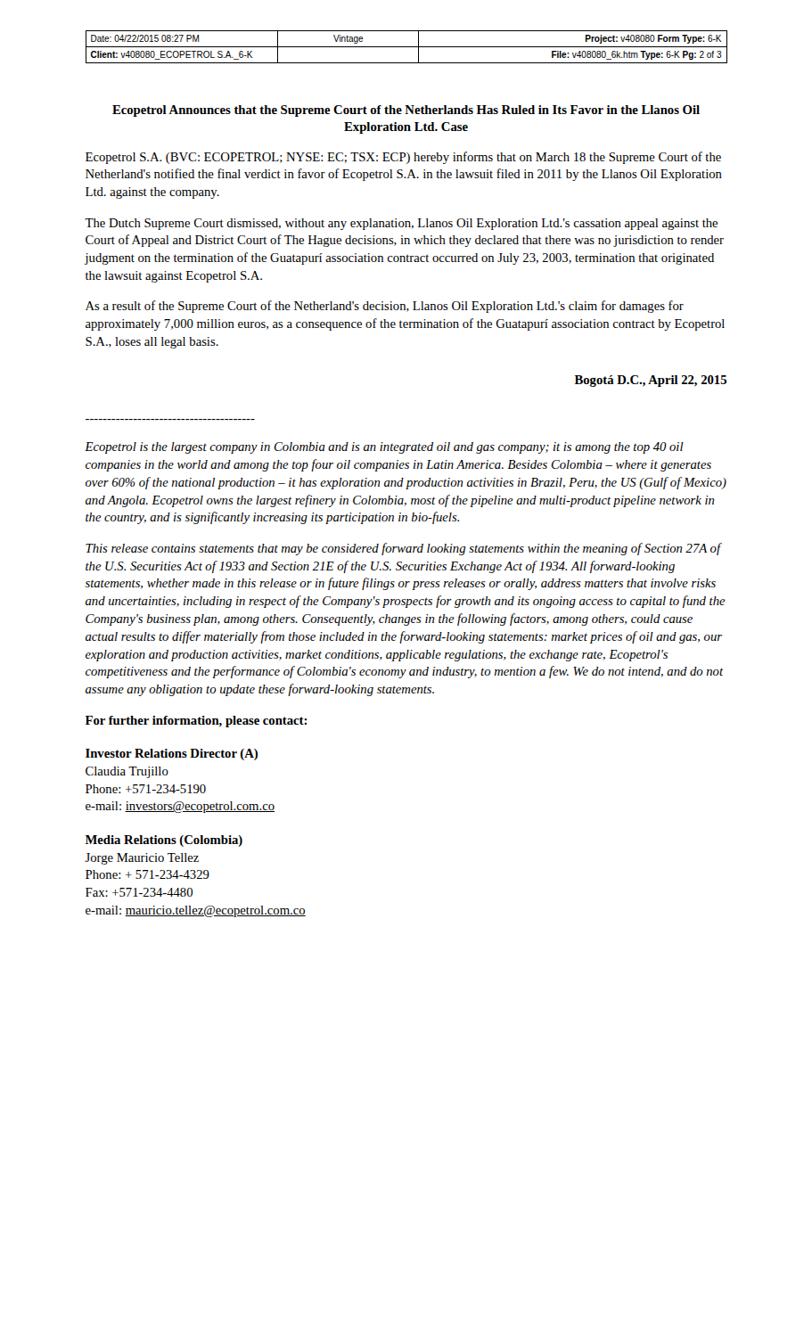| Date: 04/22/2015 08:27 PM | Vintage | Project: v408080 Form Type: 6-K |
| Client: v408080_ECOPETROL S.A._6-K | | File: v408080_6k.htm Type: 6-K Pg: 2 of 3 |
Ecopetrol Announces that the Supreme Court of the Netherlands Has Ruled in Its Favor in the Llanos Oil Exploration Ltd. Case
Ecopetrol S.A. (BVC: ECOPETROL; NYSE: EC; TSX: ECP) hereby informs that on March 18 the Supreme Court of the Netherland's notified the final verdict in favor of Ecopetrol S.A. in the lawsuit filed in 2011 by the Llanos Oil Exploration Ltd. against the company.
The Dutch Supreme Court dismissed, without any explanation, Llanos Oil Exploration Ltd.'s cassation appeal against the Court of Appeal and District Court of The Hague decisions, in which they declared that there was no jurisdiction to render judgment on the termination of the Guatapurí association contract occurred on July 23, 2003, termination that originated the lawsuit against Ecopetrol S.A.
As a result of the Supreme Court of the Netherland's decision, Llanos Oil Exploration Ltd.'s claim for damages for approximately 7,000 million euros, as a consequence of the termination of the Guatapurí association contract by Ecopetrol S.A., loses all legal basis.
Bogotá D.C., April 22, 2015
---------------------------------------
Ecopetrol is the largest company in Colombia and is an integrated oil and gas company; it is among the top 40 oil companies in the world and among the top four oil companies in Latin America. Besides Colombia – where it generates over 60% of the national production – it has exploration and production activities in Brazil, Peru, the US (Gulf of Mexico) and Angola. Ecopetrol owns the largest refinery in Colombia, most of the pipeline and multi-product pipeline network in the country, and is significantly increasing its participation in bio-fuels.
This release contains statements that may be considered forward looking statements within the meaning of Section 27A of the U.S. Securities Act of 1933 and Section 21E of the U.S. Securities Exchange Act of 1934. All forward-looking statements, whether made in this release or in future filings or press releases or orally, address matters that involve risks and uncertainties, including in respect of the Company's prospects for growth and its ongoing access to capital to fund the Company's business plan, among others. Consequently, changes in the following factors, among others, could cause actual results to differ materially from those included in the forward-looking statements: market prices of oil and gas, our exploration and production activities, market conditions, applicable regulations, the exchange rate, Ecopetrol's competitiveness and the performance of Colombia's economy and industry, to mention a few. We do not intend, and do not assume any obligation to update these forward-looking statements.
For further information, please contact:
Investor Relations Director (A)
Claudia Trujillo
Phone: +571-234-5190
e-mail: investors@ecopetrol.com.co
Media Relations (Colombia)
Jorge Mauricio Tellez
Phone: + 571-234-4329
Fax: +571-234-4480
e-mail: mauricio.tellez@ecopetrol.com.co